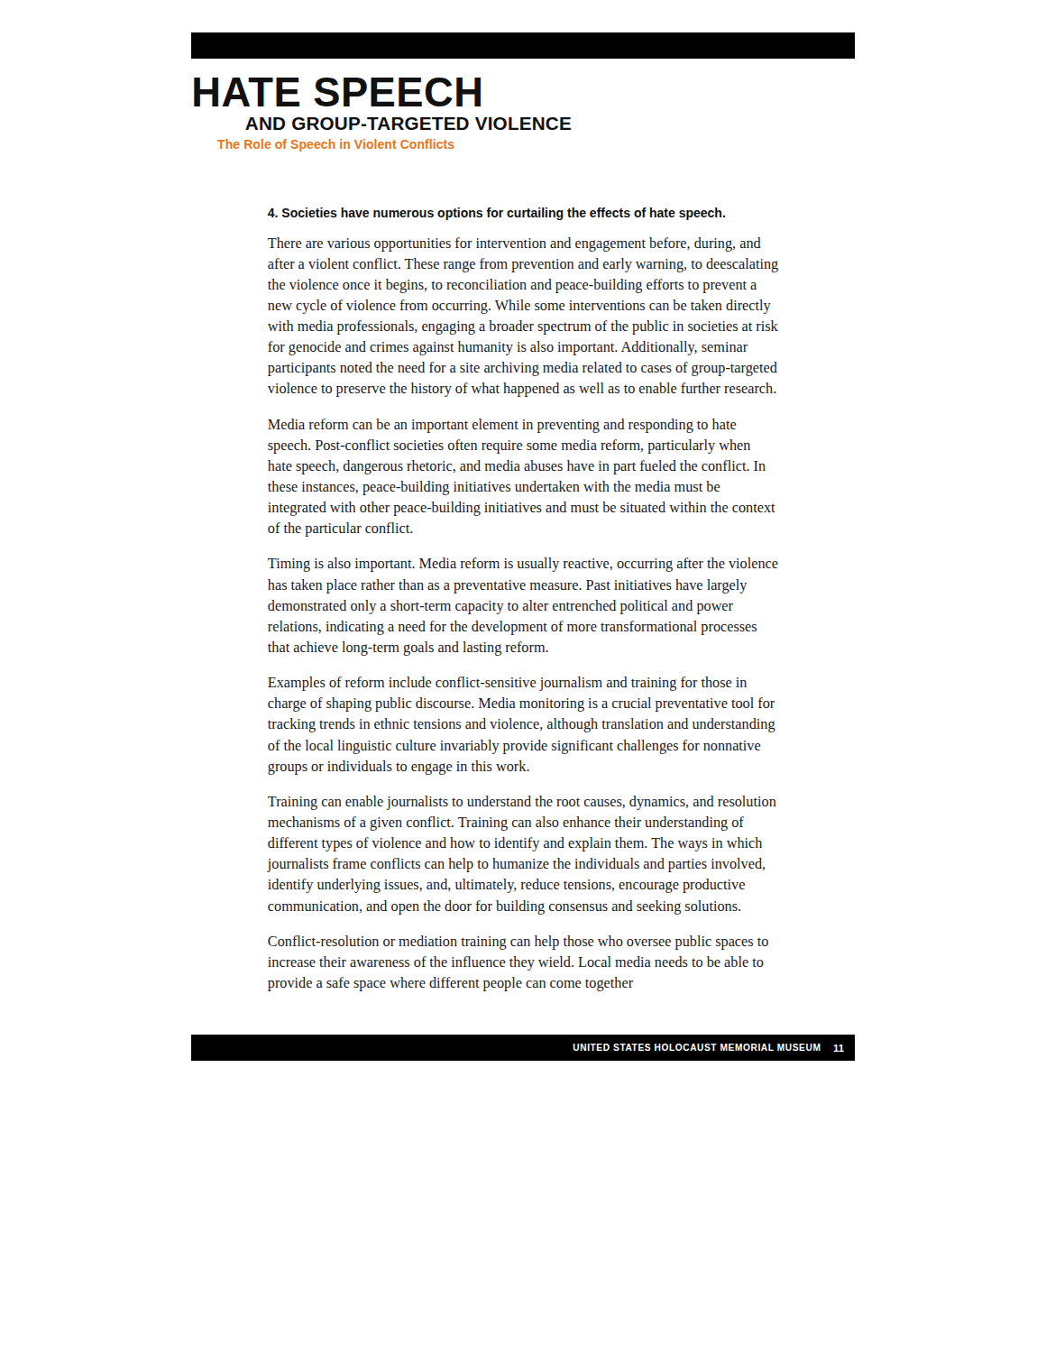Hate Speech
and Group-Targeted Violence
The Role of Speech in Violent Conflicts
4. Societies have numerous options for curtailing the effects of hate speech.
There are various opportunities for intervention and engagement before, during, and after a violent conflict. These range from prevention and early warning, to deescalating the violence once it begins, to reconciliation and peace-building efforts to prevent a new cycle of violence from occurring. While some interventions can be taken directly with media professionals, engaging a broader spectrum of the public in societies at risk for genocide and crimes against humanity is also important. Additionally, seminar participants noted the need for a site archiving media related to cases of group-targeted violence to preserve the history of what happened as well as to enable further research.
Media reform can be an important element in preventing and responding to hate speech. Post-conflict societies often require some media reform, particularly when hate speech, dangerous rhetoric, and media abuses have in part fueled the conflict. In these instances, peace-building initiatives undertaken with the media must be integrated with other peace-building initiatives and must be situated within the context of the particular conflict.
Timing is also important. Media reform is usually reactive, occurring after the violence has taken place rather than as a preventative measure. Past initiatives have largely demonstrated only a short-term capacity to alter entrenched political and power relations, indicating a need for the development of more transformational processes that achieve long-term goals and lasting reform.
Examples of reform include conflict-sensitive journalism and training for those in charge of shaping public discourse. Media monitoring is a crucial preventative tool for tracking trends in ethnic tensions and violence, although translation and understanding of the local linguistic culture invariably provide significant challenges for nonnative groups or individuals to engage in this work.
Training can enable journalists to understand the root causes, dynamics, and resolution mechanisms of a given conflict. Training can also enhance their understanding of different types of violence and how to identify and explain them. The ways in which journalists frame conflicts can help to humanize the individuals and parties involved, identify underlying issues, and, ultimately, reduce tensions, encourage productive communication, and open the door for building consensus and seeking solutions.
Conflict-resolution or mediation training can help those who oversee public spaces to increase their awareness of the influence they wield. Local media needs to be able to provide a safe space where different people can come together
United States Holocaust Memorial Museum 11